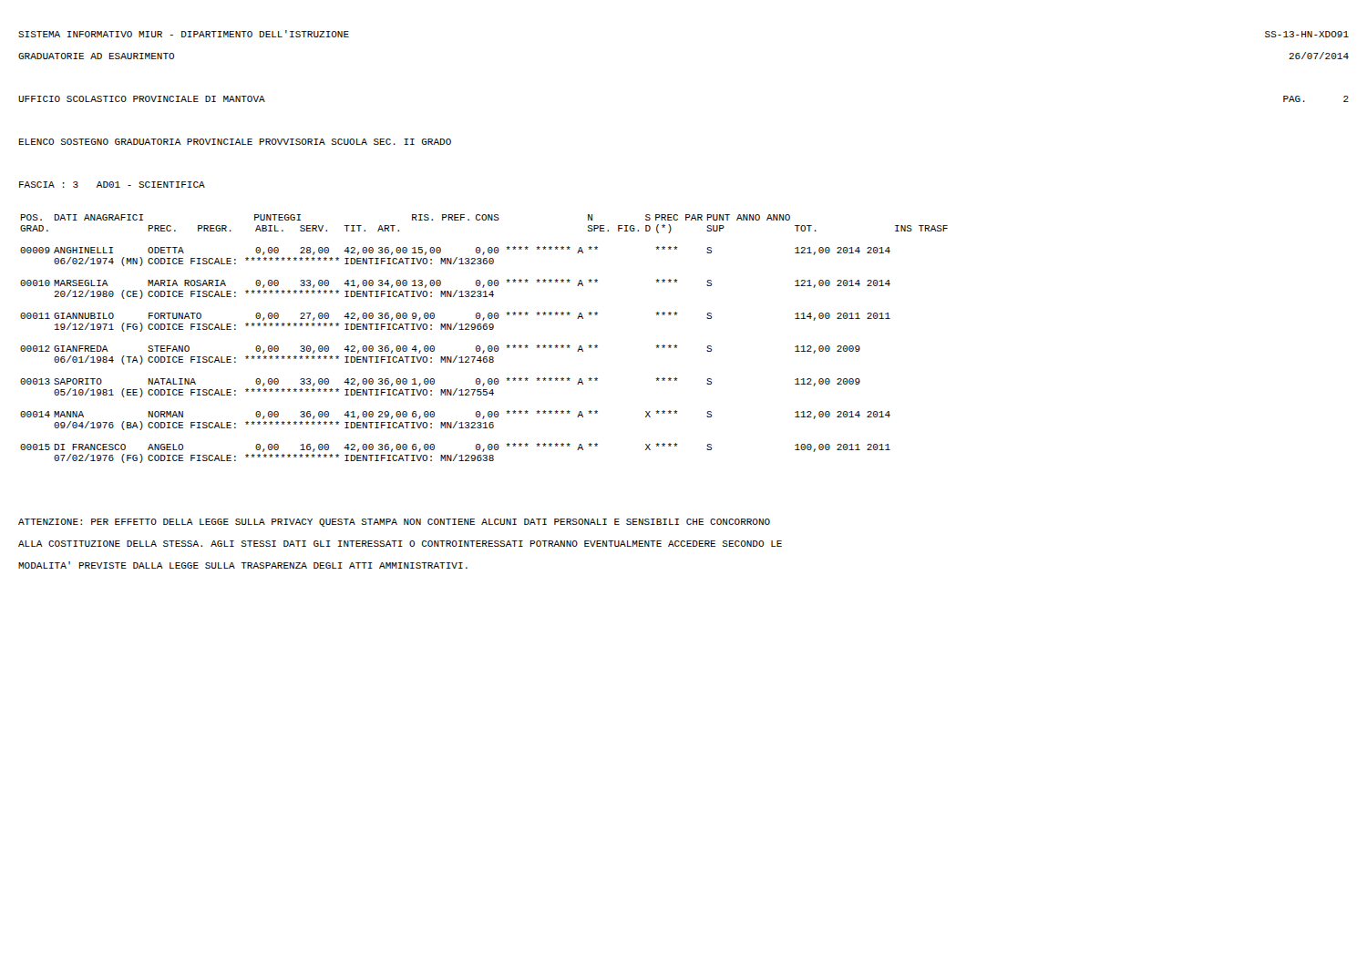SISTEMA INFORMATIVO MIUR - DIPARTIMENTO DELL'ISTRUZIONE SS-13-HN-XDO91
GRADUATORIE AD ESAURIMENTO 26/07/2014
UFFICIO SCOLASTICO PROVINCIALE DI MANTOVA PAG. 2
ELENCO SOSTEGNO GRADUATORIA PROVINCIALE PROVVISORIA SCUOLA SEC. II GRADO
FASCIA : 3 AD01 - SCIENTIFICA
| POS. | DATI ANAGRAFICI | PUNTEGGI | RIS. PREF. | CONS | N | S | PREC PAR | PUNT ANNO ANNO |
| GRAD. | | PREC. | PREGR. | ABIL. | SERV. | TIT. | ART. | | | SPE. FIG. | D | (*) | SUP | TOT. | INS TRASF |
| 00009 | ANGHINELLI | ODETTA | 0,00 | 28,00 | 42,00 | 36,00 | 15,00 | 0,00 **** ****** A | ** | | **** | S | 121,00 2014 2014 |
| | 06/02/1974 (MN) | CODICE FISCALE: **************** | IDENTIFICATIVO: MN/132360 |
| 00010 | MARSEGLIA | MARIA ROSARIA | 0,00 | 33,00 | 41,00 | 34,00 | 13,00 | 0,00 **** ****** A | ** | | **** | S | 121,00 2014 2014 |
| | 20/12/1980 (CE) | CODICE FISCALE: **************** | IDENTIFICATIVO: MN/132314 |
| 00011 | GIANNUBILO | FORTUNATO | 0,00 | 27,00 | 42,00 | 36,00 | 9,00 | 0,00 **** ****** A | ** | | **** | S | 114,00 2011 2011 |
| | 19/12/1971 (FG) | CODICE FISCALE: **************** | IDENTIFICATIVO: MN/129669 |
| 00012 | GIANFREDA | STEFANO | 0,00 | 30,00 | 42,00 | 36,00 | 4,00 | 0,00 **** ****** A | ** | | **** | S | 112,00 2009 |
| | 06/01/1984 (TA) | CODICE FISCALE: **************** | IDENTIFICATIVO: MN/127468 |
| 00013 | SAPORITO | NATALINA | 0,00 | 33,00 | 42,00 | 36,00 | 1,00 | 0,00 **** ****** A | ** | | **** | S | 112,00 2009 |
| | 05/10/1981 (EE) | CODICE FISCALE: **************** | IDENTIFICATIVO: MN/127554 |
| 00014 | MANNA | NORMAN | 0,00 | 36,00 | 41,00 | 29,00 | 6,00 | 0,00 **** ****** A | ** | X | **** | S | 112,00 2014 2014 |
| | 09/04/1976 (BA) | CODICE FISCALE: **************** | IDENTIFICATIVO: MN/132316 |
| 00015 | DI FRANCESCO | ANGELO | 0,00 | 16,00 | 42,00 | 36,00 | 6,00 | 0,00 **** ****** A | ** | X | **** | S | 100,00 2011 2011 |
| | 07/02/1976 (FG) | CODICE FISCALE: **************** | IDENTIFICATIVO: MN/129638 |
ATTENZIONE: PER EFFETTO DELLA LEGGE SULLA PRIVACY QUESTA STAMPA NON CONTIENE ALCUNI DATI PERSONALI E SENSIBILI CHE CONCORRONO ALLA COSTITUZIONE DELLA STESSA. AGLI STESSI DATI GLI INTERESSATI O CONTROINTERESSATI POTRANNO EVENTUALMENTE ACCEDERE SECONDO LE MODALITA' PREVISTE DALLA LEGGE SULLA TRASPARENZA DEGLI ATTI AMMINISTRATIVI.